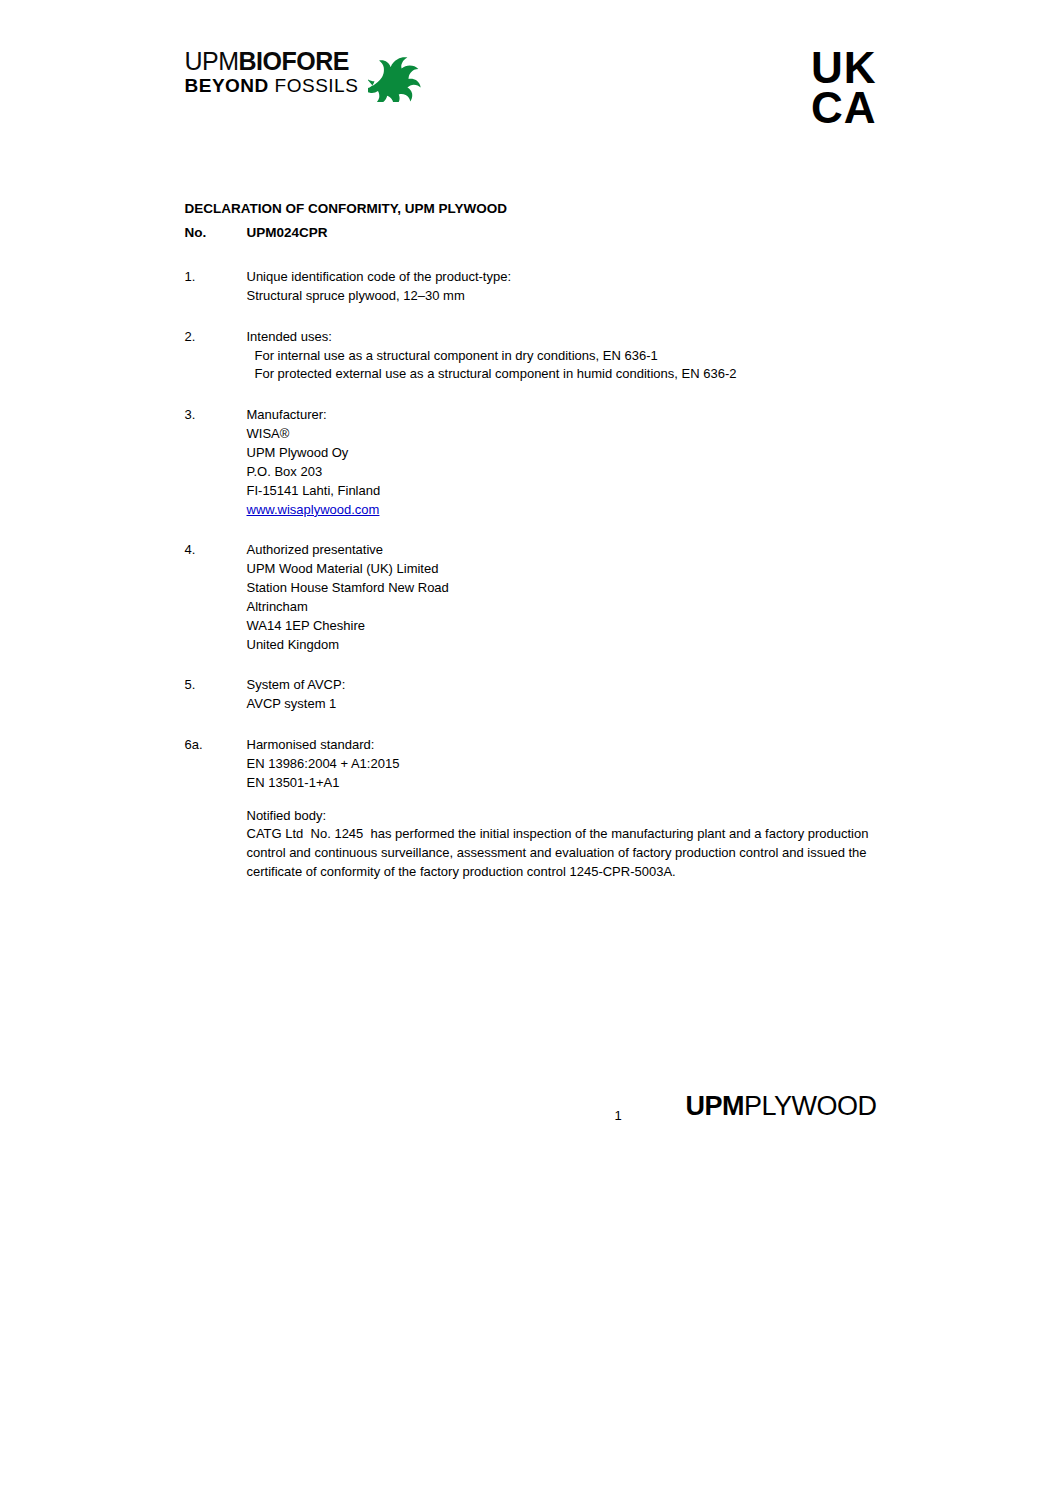UPM BIOFORE
BEYOND FOSSILS
UK
CA
DECLARATION OF CONFORMITY, UPM PLYWOOD
No. UPM024CPR
1.
Unique identification code of the product-type:
Structural spruce plywood, 12–30 mm
2.
Intended uses:
For internal use as a structural component in dry conditions, EN 636-1
For protected external use as a structural component in humid conditions, EN 636-2
3.
Manufacturer:
WISA®
UPM Plywood Oy
P.O. Box 203
FI-15141 Lahti, Finland
www.wisaplywood.com
4.
Authorized presentative
UPM Wood Material (UK) Limited
Station House Stamford New Road
Altrincham
WA14 1EP Cheshire
United Kingdom
5.
System of AVCP:
AVCP system 1
6a.
Harmonised standard:
EN 13986:2004 + A1:2015
EN 13501-1+A1
Notified body:
CATG Ltd No. 1245 has performed the initial inspection of the manufacturing plant and a factory production control and continuous surveillance, assessment and evaluation of factory production control and issued the certificate of conformity of the factory production control 1245-CPR-5003A.
1
UPM PLYWOOD